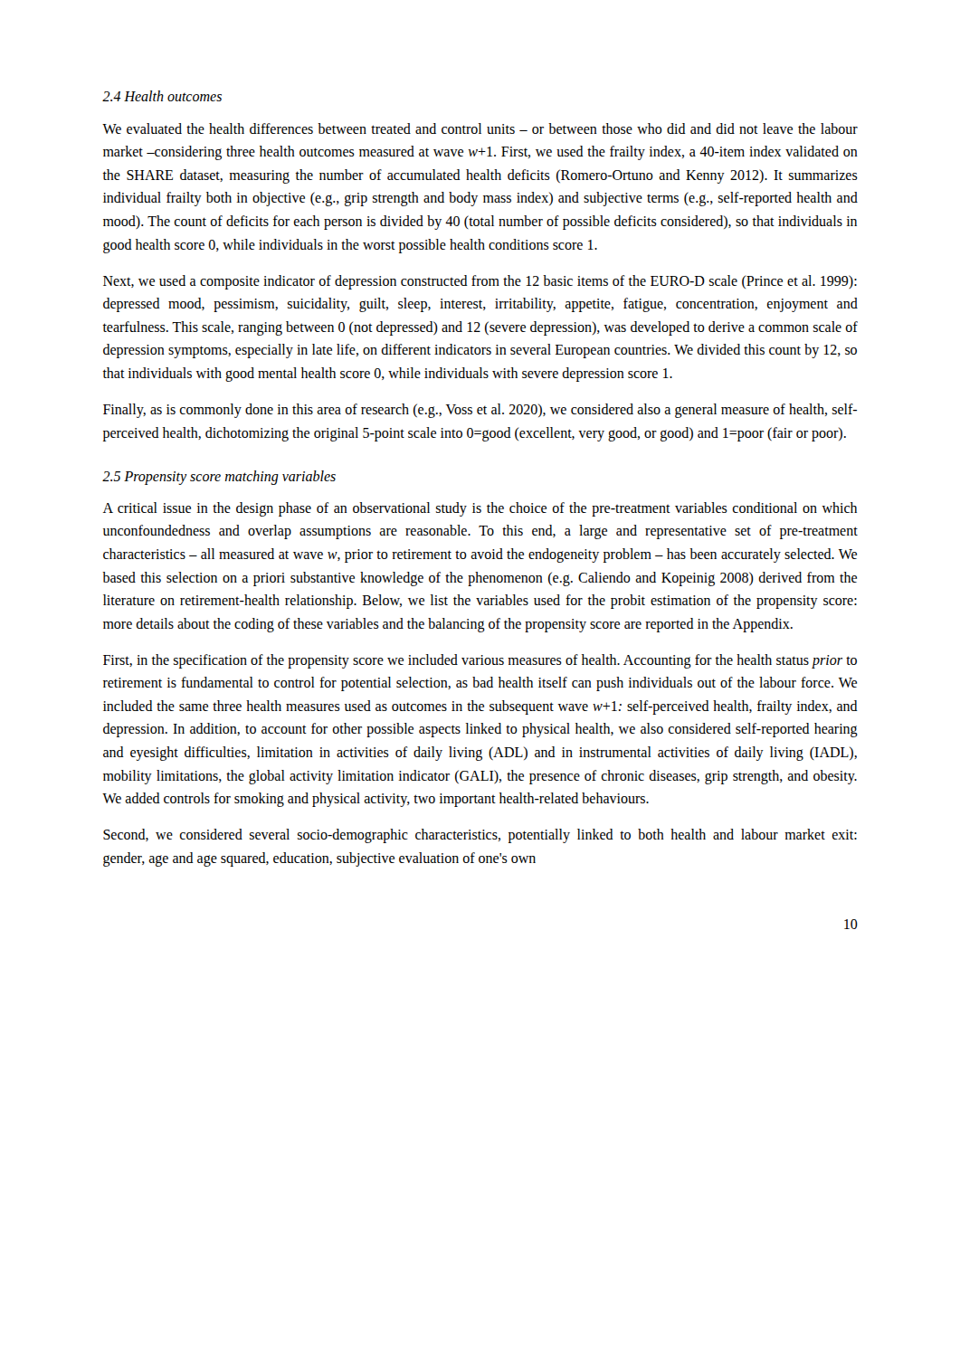2.4 Health outcomes
We evaluated the health differences between treated and control units – or between those who did and did not leave the labour market –considering three health outcomes measured at wave w+1. First, we used the frailty index, a 40-item index validated on the SHARE dataset, measuring the number of accumulated health deficits (Romero-Ortuno and Kenny 2012). It summarizes individual frailty both in objective (e.g., grip strength and body mass index) and subjective terms (e.g., self-reported health and mood). The count of deficits for each person is divided by 40 (total number of possible deficits considered), so that individuals in good health score 0, while individuals in the worst possible health conditions score 1.
Next, we used a composite indicator of depression constructed from the 12 basic items of the EURO-D scale (Prince et al. 1999): depressed mood, pessimism, suicidality, guilt, sleep, interest, irritability, appetite, fatigue, concentration, enjoyment and tearfulness. This scale, ranging between 0 (not depressed) and 12 (severe depression), was developed to derive a common scale of depression symptoms, especially in late life, on different indicators in several European countries. We divided this count by 12, so that individuals with good mental health score 0, while individuals with severe depression score 1.
Finally, as is commonly done in this area of research (e.g., Voss et al. 2020), we considered also a general measure of health, self-perceived health, dichotomizing the original 5-point scale into 0=good (excellent, very good, or good) and 1=poor (fair or poor).
2.5 Propensity score matching variables
A critical issue in the design phase of an observational study is the choice of the pre-treatment variables conditional on which unconfoundedness and overlap assumptions are reasonable. To this end, a large and representative set of pre-treatment characteristics – all measured at wave w, prior to retirement to avoid the endogeneity problem – has been accurately selected. We based this selection on a priori substantive knowledge of the phenomenon (e.g. Caliendo and Kopeinig 2008) derived from the literature on retirement-health relationship. Below, we list the variables used for the probit estimation of the propensity score: more details about the coding of these variables and the balancing of the propensity score are reported in the Appendix.
First, in the specification of the propensity score we included various measures of health. Accounting for the health status prior to retirement is fundamental to control for potential selection, as bad health itself can push individuals out of the labour force. We included the same three health measures used as outcomes in the subsequent wave w+1: self-perceived health, frailty index, and depression. In addition, to account for other possible aspects linked to physical health, we also considered self-reported hearing and eyesight difficulties, limitation in activities of daily living (ADL) and in instrumental activities of daily living (IADL), mobility limitations, the global activity limitation indicator (GALI), the presence of chronic diseases, grip strength, and obesity. We added controls for smoking and physical activity, two important health-related behaviours.
Second, we considered several socio-demographic characteristics, potentially linked to both health and labour market exit: gender, age and age squared, education, subjective evaluation of one's own
10